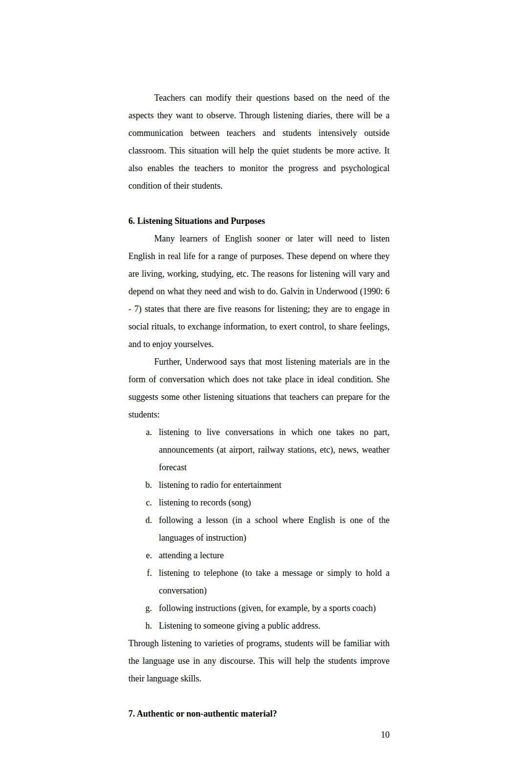Teachers can modify their questions based on the need of the aspects they want to observe. Through listening diaries, there will be a communication between teachers and students intensively outside classroom. This situation will help the quiet students be more active. It also enables the teachers to monitor the progress and psychological condition of their students.
6. Listening Situations and Purposes
Many learners of English sooner or later will need to listen English in real life for a range of purposes. These depend on where they are living, working, studying, etc. The reasons for listening will vary and depend on what they need and wish to do. Galvin in Underwood (1990: 6 - 7) states that there are five reasons for listening; they are to engage in social rituals, to exchange information, to exert control, to share feelings, and to enjoy yourselves.
Further, Underwood says that most listening materials are in the form of conversation which does not take place in ideal condition. She suggests some other listening situations that teachers can prepare for the students:
listening to live conversations in which one takes no part, announcements (at airport, railway stations, etc), news, weather forecast
listening to radio for entertainment
listening to records (song)
following a lesson (in a school where English is one of the languages of instruction)
attending a lecture
listening to telephone (to take a message or simply to hold a conversation)
following instructions (given, for example, by a sports coach)
Listening to someone giving a public address.
Through listening to varieties of programs, students will be familiar with the language use in any discourse. This will help the students improve their language skills.
7. Authentic or non-authentic material?
10